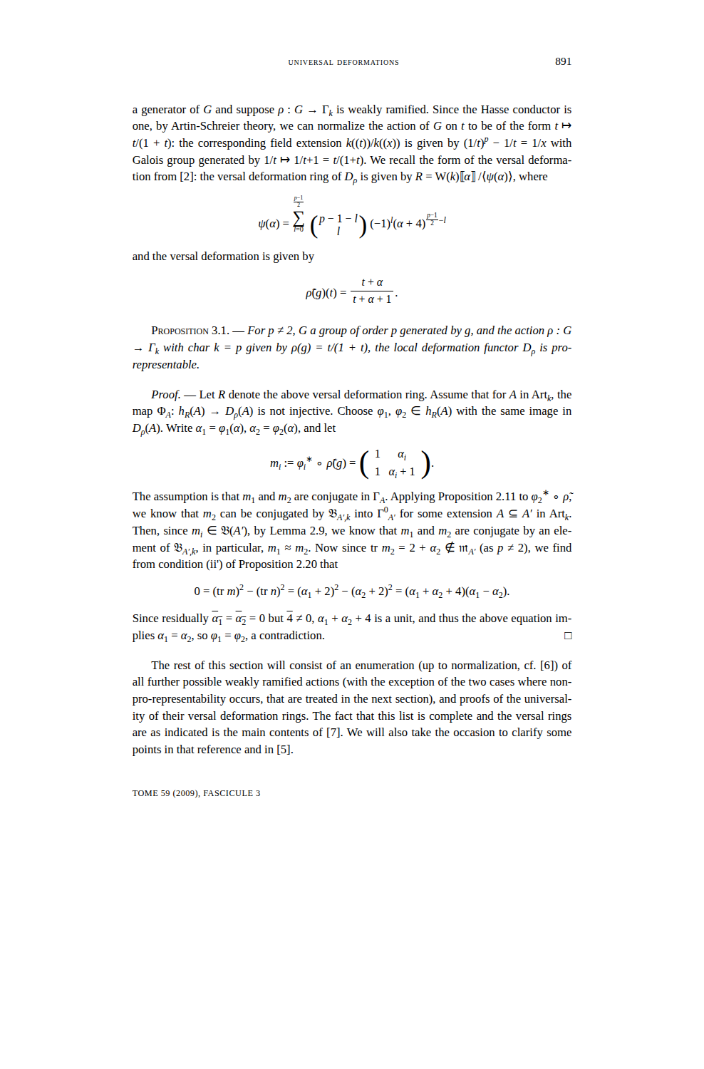universal deformations 891
a generator of G and suppose ρ : G → Γk is weakly ramified. Since the Hasse conductor is one, by Artin-Schreier theory, we can normalize the action of G on t to be of the form t ↦ t/(1 + t): the corresponding field extension k((t))/k((x)) is given by (1/t)p − 1/t = 1/x with Galois group generated by 1/t ↦ 1/t+1 = t/(1+t). We recall the form of the versal deformation from [2]: the versal deformation ring of Dρ is given by R = W(k)⟦α⟧ /⟨ψ(α)⟩, where
ψ(α) = p−12∑l=0 (p − 1 − l
l) (−1)l(α + 4)p−12−l
and the versal deformation is given by
ρ̃(g)(t) = t + α t + α + 1.
Proposition 3.1. — For p ≠ 2, G a group of order p generated by g, and the action ρ : G → Γk with char k = p given by ρ(g) = t/(1 + t), the local deformation functor Dρ is pro-representable.
Proof. — Let R denote the above versal deformation ring. Assume that for A in Artk, the map ΦA: hR(A) → Dρ(A) is not injective. Choose φ1, φ2 ∈ hR(A) with the same image in Dρ(A). Write α1 = φ1(α), α2 = φ2(α), and let
mi := φi∗ ∘ ρ̃(g) = (
| 1 | α i |
| 1 | α i + 1 |
).
The assumption is that m1 and m2 are conjugate in ΓA. Applying Proposition 2.11 to φ2∗ ∘ ρ̃, we know that m2 can be conjugated by 𝔅A′,k into Γ0A′ for some extension A ⊆ A′ in Artk. Then, since mi ∈ 𝔅(A′), by Lemma 2.9, we know that m1 and m2 are conjugate by an element of 𝔅A′,k, in particular, m1 ≈ m2. Now since tr m2 = 2 + α2 ∉ 𝔪A′ (as p ≠ 2), we find from condition (ii') of Proposition 2.20 that
0 = (tr m)2 − (tr n)2 = (α1 + 2)2 − (α2 + 2)2 = (α1 + α2 + 4)(α1 − α2).
Since residually α1 = α2 = 0 but 4 ≠ 0, α1 + α2 + 4 is a unit, and thus the above equation implies α1 = α2, so φ1 = φ2, a contradiction. □
The rest of this section will consist of an enumeration (up to normalization, cf. [6]) of all further possible weakly ramified actions (with the exception of the two cases where non-pro-representability occurs, that are treated in the next section), and proofs of the universality of their versal deformation rings. The fact that this list is complete and the versal rings are as indicated is the main contents of [7]. We will also take the occasion to clarify some points in that reference and in [5].
TOME 59 (2009), FASCICULE 3